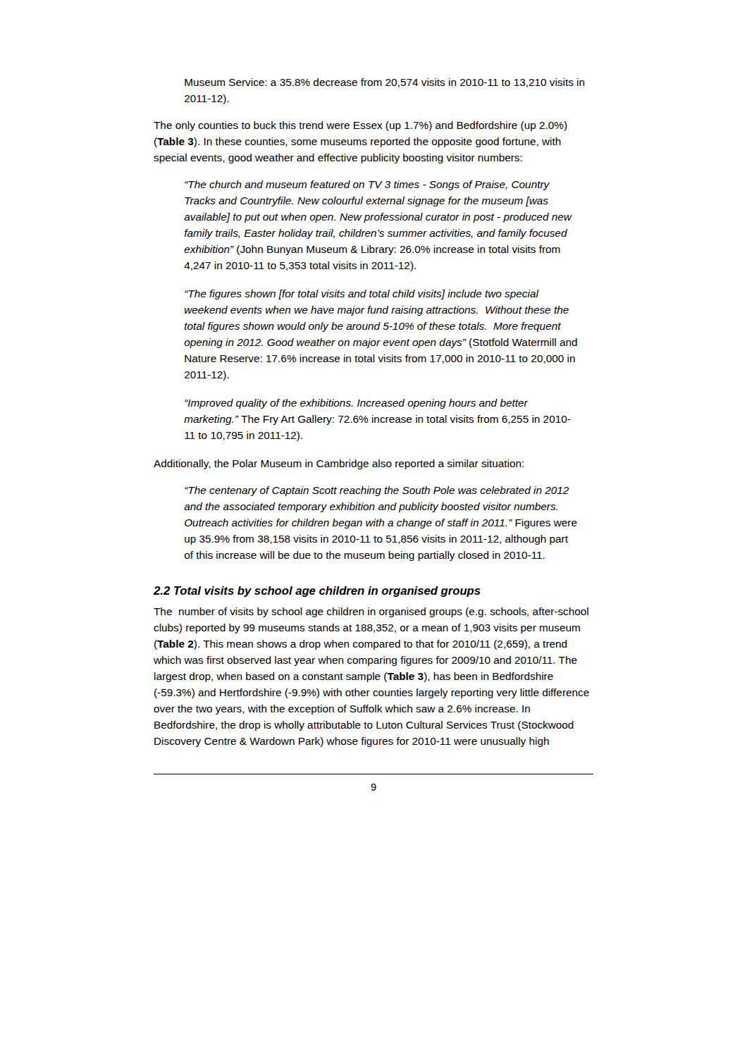Museum Service: a 35.8% decrease from 20,574 visits in 2010-11 to 13,210 visits in 2011-12).
The only counties to buck this trend were Essex (up 1.7%) and Bedfordshire (up 2.0%) (Table 3). In these counties, some museums reported the opposite good fortune, with special events, good weather and effective publicity boosting visitor numbers:
“The church and museum featured on TV 3 times - Songs of Praise, Country Tracks and Countryfile. New colourful external signage for the museum [was available] to put out when open. New professional curator in post - produced new family trails, Easter holiday trail, children’s summer activities, and family focused exhibition” (John Bunyan Museum & Library: 26.0% increase in total visits from 4,247 in 2010-11 to 5,353 total visits in 2011-12).
“The figures shown [for total visits and total child visits] include two special weekend events when we have major fund raising attractions. Without these the total figures shown would only be around 5-10% of these totals. More frequent opening in 2012. Good weather on major event open days” (Stotfold Watermill and Nature Reserve: 17.6% increase in total visits from 17,000 in 2010-11 to 20,000 in 2011-12).
“Improved quality of the exhibitions. Increased opening hours and better marketing.” The Fry Art Gallery: 72.6% increase in total visits from 6,255 in 2010-11 to 10,795 in 2011-12).
Additionally, the Polar Museum in Cambridge also reported a similar situation:
“The centenary of Captain Scott reaching the South Pole was celebrated in 2012 and the associated temporary exhibition and publicity boosted visitor numbers. Outreach activities for children began with a change of staff in 2011.” Figures were up 35.9% from 38,158 visits in 2010-11 to 51,856 visits in 2011-12, although part of this increase will be due to the museum being partially closed in 2010-11.
2.2 Total visits by school age children in organised groups
The number of visits by school age children in organised groups (e.g. schools, after-school clubs) reported by 99 museums stands at 188,352, or a mean of 1,903 visits per museum (Table 2). This mean shows a drop when compared to that for 2010/11 (2,659), a trend which was first observed last year when comparing figures for 2009/10 and 2010/11. The largest drop, when based on a constant sample (Table 3), has been in Bedfordshire (-59.3%) and Hertfordshire (-9.9%) with other counties largely reporting very little difference over the two years, with the exception of Suffolk which saw a 2.6% increase. In Bedfordshire, the drop is wholly attributable to Luton Cultural Services Trust (Stockwood Discovery Centre & Wardown Park) whose figures for 2010-11 were unusually high
9